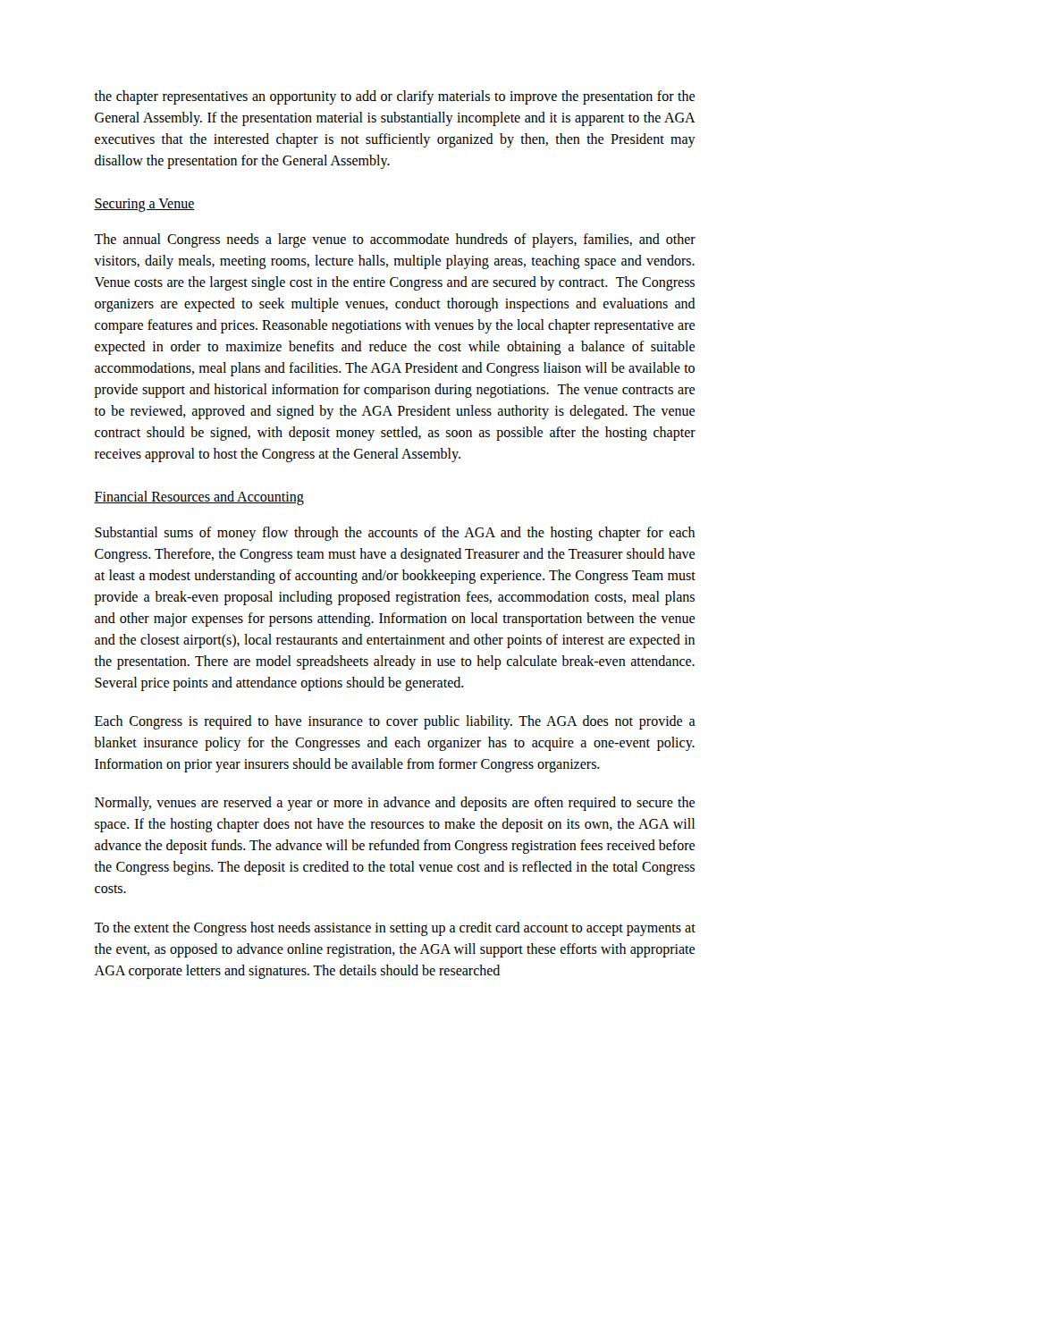the chapter representatives an opportunity to add or clarify materials to improve the presentation for the General Assembly. If the presentation material is substantially incomplete and it is apparent to the AGA executives that the interested chapter is not sufficiently organized by then, then the President may disallow the presentation for the General Assembly.
Securing a Venue
The annual Congress needs a large venue to accommodate hundreds of players, families, and other visitors, daily meals, meeting rooms, lecture halls, multiple playing areas, teaching space and vendors. Venue costs are the largest single cost in the entire Congress and are secured by contract. The Congress organizers are expected to seek multiple venues, conduct thorough inspections and evaluations and compare features and prices. Reasonable negotiations with venues by the local chapter representative are expected in order to maximize benefits and reduce the cost while obtaining a balance of suitable accommodations, meal plans and facilities. The AGA President and Congress liaison will be available to provide support and historical information for comparison during negotiations. The venue contracts are to be reviewed, approved and signed by the AGA President unless authority is delegated. The venue contract should be signed, with deposit money settled, as soon as possible after the hosting chapter receives approval to host the Congress at the General Assembly.
Financial Resources and Accounting
Substantial sums of money flow through the accounts of the AGA and the hosting chapter for each Congress. Therefore, the Congress team must have a designated Treasurer and the Treasurer should have at least a modest understanding of accounting and/or bookkeeping experience. The Congress Team must provide a break-even proposal including proposed registration fees, accommodation costs, meal plans and other major expenses for persons attending. Information on local transportation between the venue and the closest airport(s), local restaurants and entertainment and other points of interest are expected in the presentation. There are model spreadsheets already in use to help calculate break-even attendance. Several price points and attendance options should be generated.
Each Congress is required to have insurance to cover public liability. The AGA does not provide a blanket insurance policy for the Congresses and each organizer has to acquire a one-event policy. Information on prior year insurers should be available from former Congress organizers.
Normally, venues are reserved a year or more in advance and deposits are often required to secure the space. If the hosting chapter does not have the resources to make the deposit on its own, the AGA will advance the deposit funds. The advance will be refunded from Congress registration fees received before the Congress begins. The deposit is credited to the total venue cost and is reflected in the total Congress costs.
To the extent the Congress host needs assistance in setting up a credit card account to accept payments at the event, as opposed to advance online registration, the AGA will support these efforts with appropriate AGA corporate letters and signatures. The details should be researched